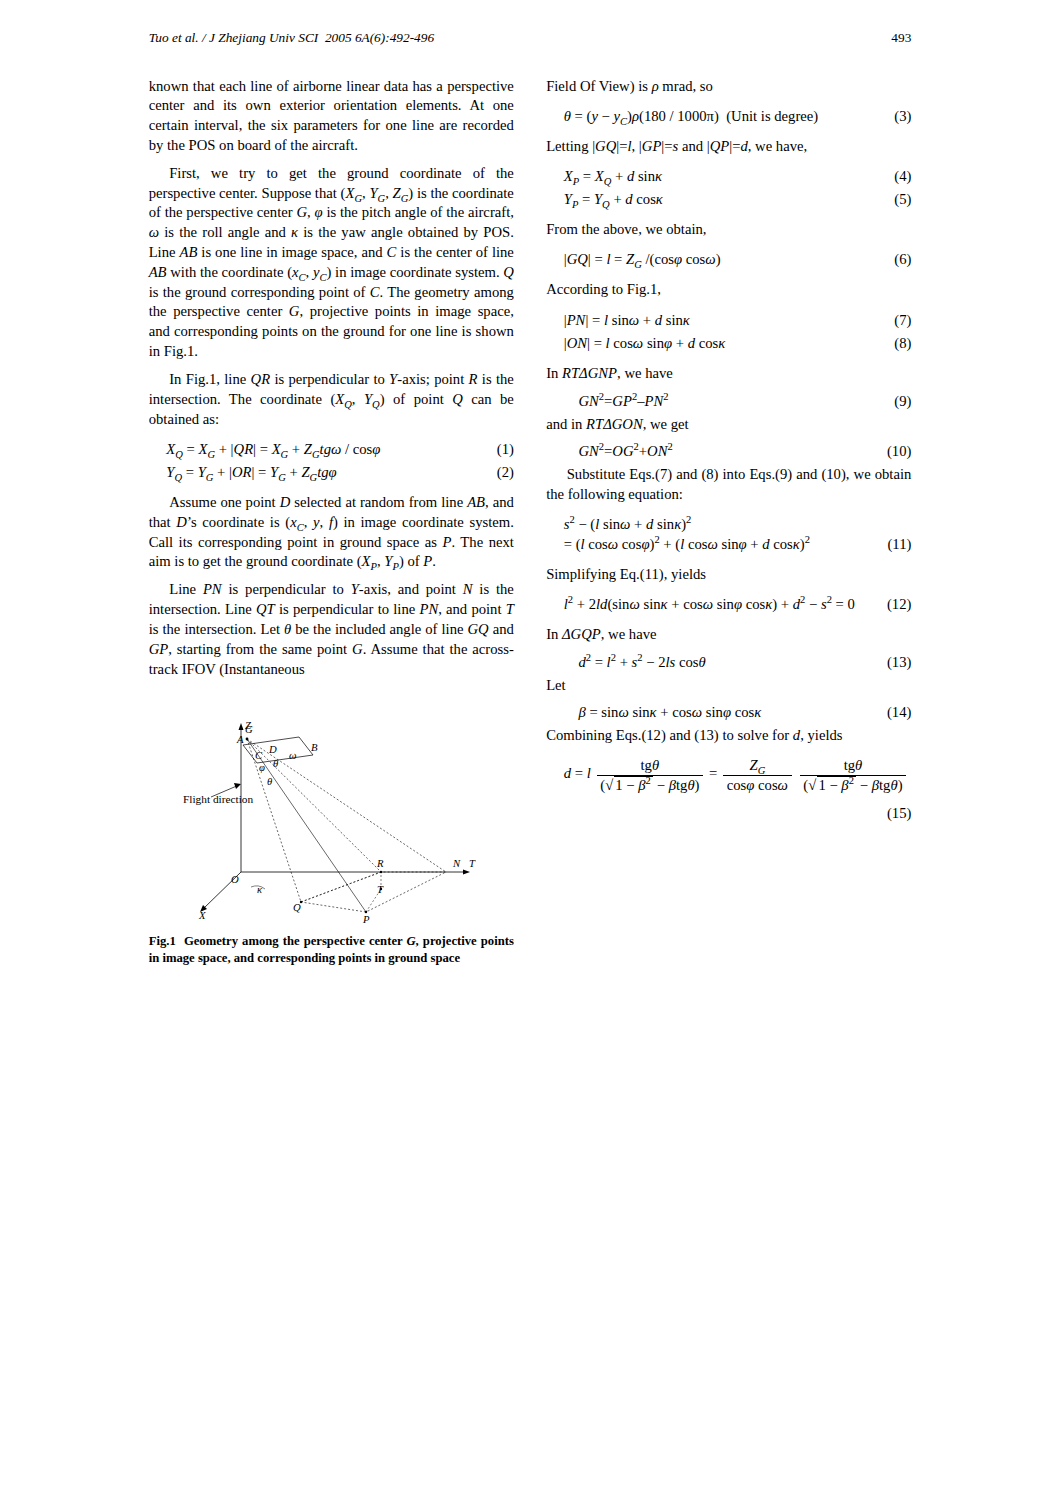Tuo et al. / J Zhejiang Univ SCI 2005 6A(6):492-496 493
known that each line of airborne linear data has a perspective center and its own exterior orientation elements. At one certain interval, the six parameters for one line are recorded by the POS on board of the aircraft.
First, we try to get the ground coordinate of the perspective center. Suppose that (XG, YG, ZG) is the coordinate of the perspective center G, φ is the pitch angle of the aircraft, ω is the roll angle and κ is the yaw angle obtained by POS. Line AB is one line in image space, and C is the center of line AB with the coordinate (xC, yC) in image coordinate system. Q is the ground corresponding point of C. The geometry among the perspective center G, projective points in image space, and corresponding points on the ground for one line is shown in Fig.1.
In Fig.1, line QR is perpendicular to Y-axis; point R is the intersection. The coordinate (XQ, YQ) of point Q can be obtained as:
XQ = XG + |QR| = XG + ZGtgω / cosφ (1)
YQ = YG + |OR| = YG + ZGtgφ (2)
Assume one point D selected at random from line AB, and that D’s coordinate is (xC, y, f) in image coordinate system. Call its corresponding point in ground space as P. The next aim is to get the ground coordinate (XP, YP) of P.
Line PN is perpendicular to Y-axis, and point N is the intersection. Line QT is perpendicular to line PN, and point T is the intersection. Let θ be the included angle of line GQ and GP, starting from the same point G. Assume that the across-track IFOV (Instantaneous
Z N T X O A G C D B φ θ ω θ κ Q P R T Flight direction
Fig.1 Geometry among the perspective center G, projective points in image space, and corresponding points in ground space
Field Of View) is ρ mrad, so
θ = (y − yC)ρ(180 / 1000π) (Unit is degree) (3)
Letting |GQ|=l, |GP|=s and |QP|=d, we have,
XP = XQ + d sinκ (4)
YP = YQ + d cosκ (5)
From the above, we obtain,
|GQ| = l = ZG /(cosφ cosω) (6)
According to Fig.1,
|PN| = l sinω + d sinκ (7)
|ON| = l cosω sinφ + d cosκ (8)
In RTΔGNP, we have
GN2=GP2–PN2 (9)
and in RTΔGON, we get
GN2=OG2+ON2 (10)
Substitute Eqs.(7) and (8) into Eqs.(9) and (10), we obtain the following equation:
s2 − (l sinω + d sinκ)2 = (l cosω cosφ)2 + (l cosω sinφ + d cosκ)2 (11)
Simplifying Eq.(11), yields
l2 + 2ld(sinω sinκ + cosω sinφ cosκ) + d2 − s2 = 0 (12)
In ΔGQP, we have
d2 = l2 + s2 − 2ls cosθ (13)
Let
β = sinω sinκ + cosω sinφ cosκ (14)
Combining Eqs.(12) and (13) to solve for d, yields
d = l tgθ (√1 − β2 − βtgθ) = ZG cosφ cosω tgθ (√1 − β2 − βtgθ)
(15)